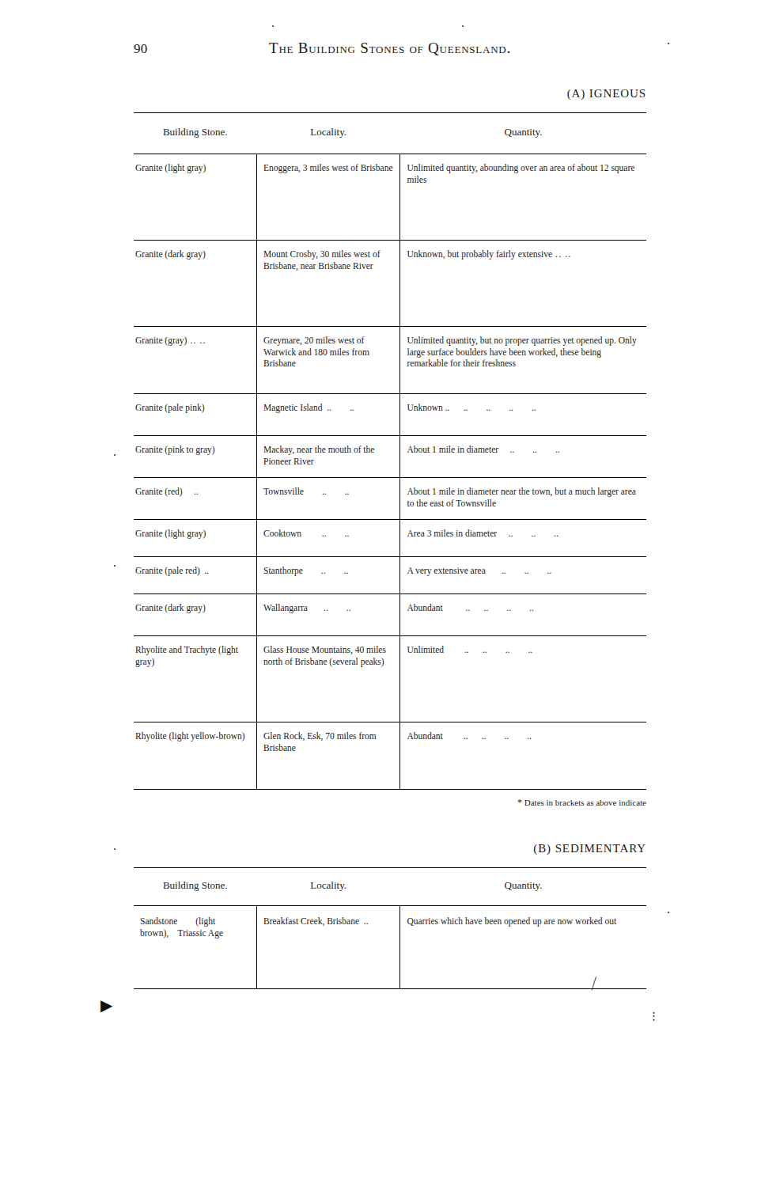. . . . . . . ▶ ⁄ ⋮
90
The Building Stones of Queensland.
(A) IGNEOUS
| Building Stone. | Locality. | Quantity. |
| --- | --- | --- |
| Granite (light gray) | Enoggera, 3 miles west of Brisbane | Unlimited quantity, abounding over an area of about 12 square miles |
| Granite (dark gray) | Mount Crosby, 30 miles west of Brisbane, near Brisbane River | Unknown, but probably fairly extensive |
| Granite (gray) | Greymare, 20 miles west of Warwick and 180 miles from Brisbane | Unlimited quantity, but no proper quarries yet opened up. Only large surface boulders have been worked, these being remarkable for their freshness |
| Granite (pale pink) | Magnetic Island .. .. | Unknown .. .. .. .. .. |
| Granite (pink to gray) | Mackay, near the mouth of the Pioneer River | About 1 mile in diameter .. .. .. |
| Granite (red) .. | Townsville .. .. | About 1 mile in diameter near the town, but a much larger area to the east of Townsville |
| Granite (light gray) | Cooktown .. .. | Area 3 miles in diameter .. .. .. |
| Granite (pale red) .. | Stanthorpe .. .. | A very extensive area .. .. .. |
| Granite (dark gray) | Wallangarra .. .. | Abundant .. .. .. .. |
| Rhyolite and Trachyte (light gray) | Glass House Mountains, 40 miles north of Brisbane (several peaks) | Unlimited .. .. .. .. |
| Rhyolite (light yellow-brown) | Glen Rock, Esk, 70 miles from Brisbane | Abundant .. .. .. .. |
* Dates in brackets as above indicate
(B) SEDIMENTARY
| Building Stone. | Locality. | Quantity. |
| --- | --- | --- |
| Sandstone (light brown), Triassic Age | Breakfast Creek, Brisbane .. | Quarries which have been opened up are now worked out |